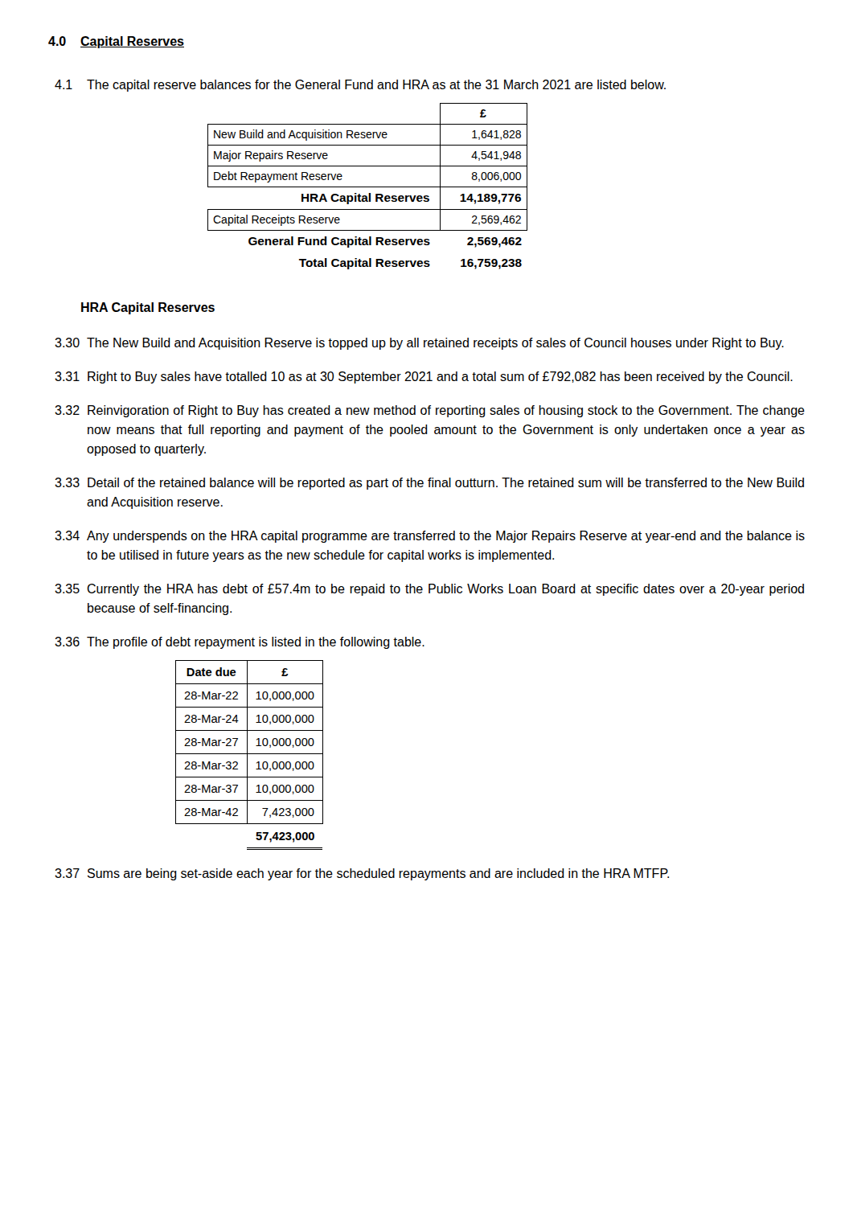4.0 Capital Reserves
4.1
The capital reserve balances for the General Fund and HRA as at the 31 March 2021 are listed below.
| | £ |
| New Build and Acquisition Reserve | 1,641,828 |
| Major Repairs Reserve | 4,541,948 |
| Debt Repayment Reserve | 8,006,000 |
| HRA Capital Reserves | 14,189,776 |
| Capital Receipts Reserve | 2,569,462 |
| General Fund Capital Reserves | 2,569,462 |
| Total Capital Reserves | 16,759,238 |
HRA Capital Reserves
3.30
The New Build and Acquisition Reserve is topped up by all retained receipts of sales of Council houses under Right to Buy.
3.31
Right to Buy sales have totalled 10 as at 30 September 2021 and a total sum of £792,082 has been received by the Council.
3.32
Reinvigoration of Right to Buy has created a new method of reporting sales of housing stock to the Government. The change now means that full reporting and payment of the pooled amount to the Government is only undertaken once a year as opposed to quarterly.
3.33
Detail of the retained balance will be reported as part of the final outturn. The retained sum will be transferred to the New Build and Acquisition reserve.
3.34
Any underspends on the HRA capital programme are transferred to the Major Repairs Reserve at year-end and the balance is to be utilised in future years as the new schedule for capital works is implemented.
3.35
Currently the HRA has debt of £57.4m to be repaid to the Public Works Loan Board at specific dates over a 20-year period because of self-financing.
3.36
The profile of debt repayment is listed in the following table.
| Date due | £ |
| --- | --- |
| 28-Mar-22 | 10,000,000 |
| 28-Mar-24 | 10,000,000 |
| 28-Mar-27 | 10,000,000 |
| 28-Mar-32 | 10,000,000 |
| 28-Mar-37 | 10,000,000 |
| 28-Mar-42 | 7,423,000 |
| | 57,423,000 |
3.37
Sums are being set-aside each year for the scheduled repayments and are included in the HRA MTFP.